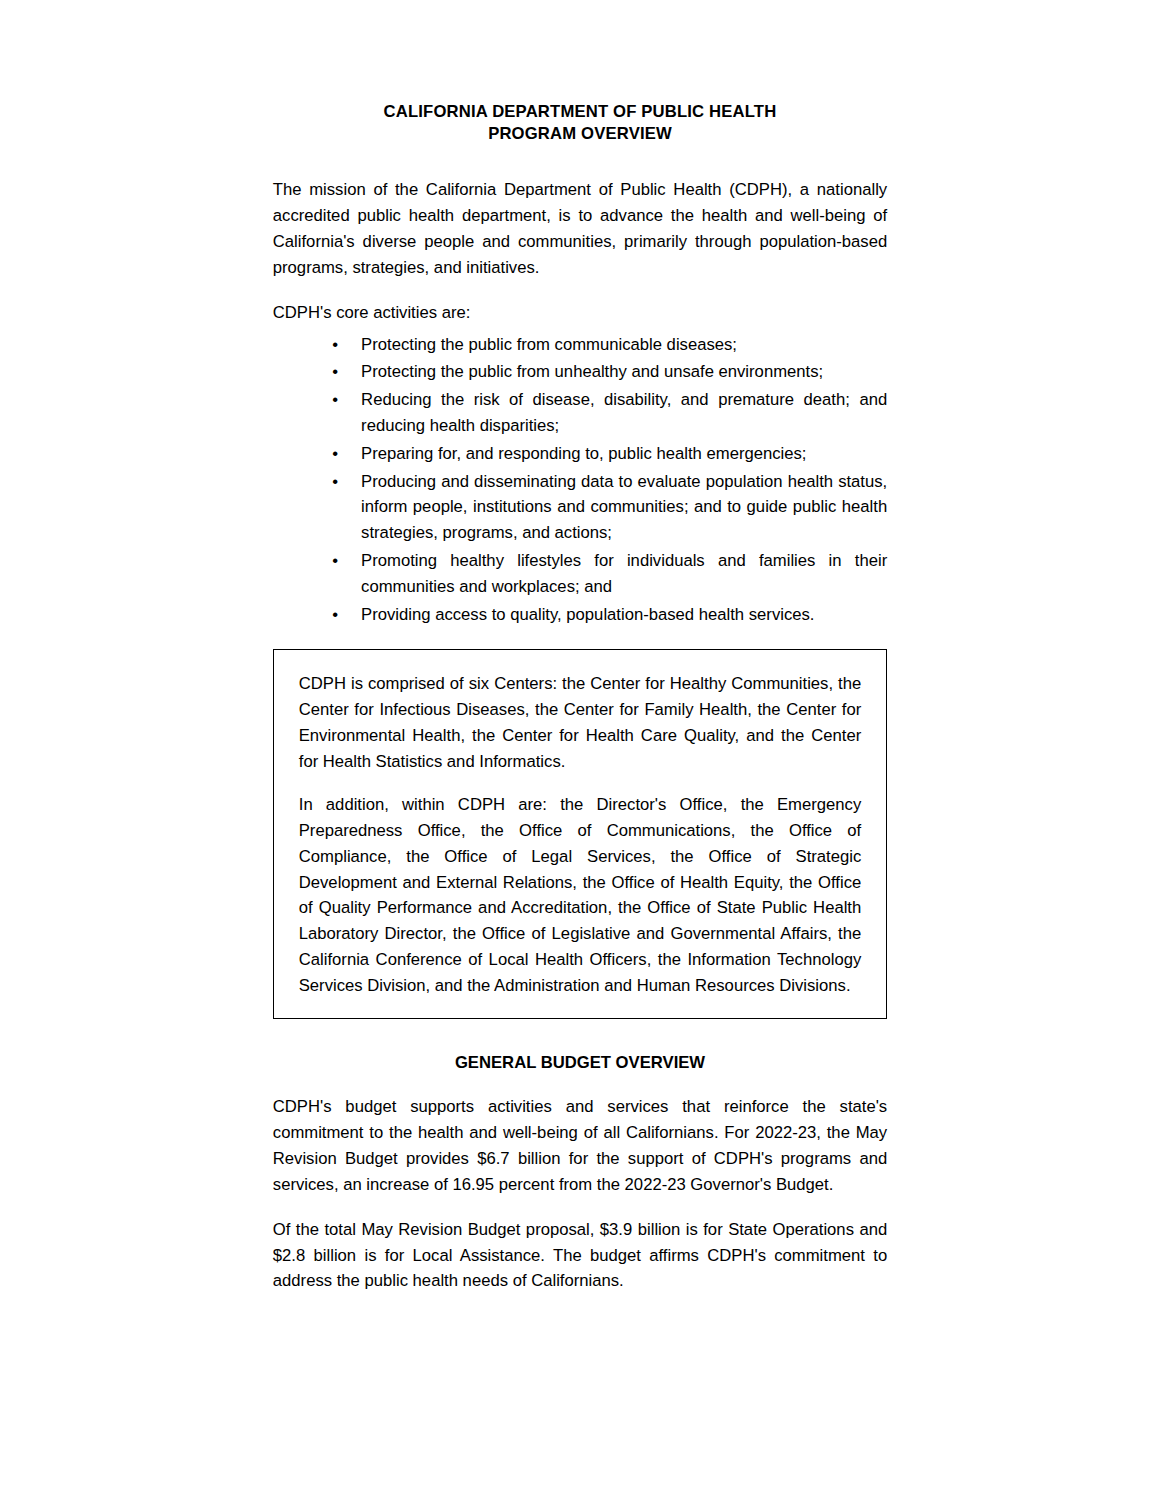California Department of Public Health
Program Overview
The mission of the California Department of Public Health (CDPH), a nationally accredited public health department, is to advance the health and well-being of California's diverse people and communities, primarily through population-based programs, strategies, and initiatives.
CDPH's core activities are:
Protecting the public from communicable diseases;
Protecting the public from unhealthy and unsafe environments;
Reducing the risk of disease, disability, and premature death; and reducing health disparities;
Preparing for, and responding to, public health emergencies;
Producing and disseminating data to evaluate population health status, inform people, institutions and communities; and to guide public health strategies, programs, and actions;
Promoting healthy lifestyles for individuals and families in their communities and workplaces; and
Providing access to quality, population-based health services.
CDPH is comprised of six Centers: the Center for Healthy Communities, the Center for Infectious Diseases, the Center for Family Health, the Center for Environmental Health, the Center for Health Care Quality, and the Center for Health Statistics and Informatics.
In addition, within CDPH are: the Director's Office, the Emergency Preparedness Office, the Office of Communications, the Office of Compliance, the Office of Legal Services, the Office of Strategic Development and External Relations, the Office of Health Equity, the Office of Quality Performance and Accreditation, the Office of State Public Health Laboratory Director, the Office of Legislative and Governmental Affairs, the California Conference of Local Health Officers, the Information Technology Services Division, and the Administration and Human Resources Divisions.
General Budget Overview
CDPH's budget supports activities and services that reinforce the state's commitment to the health and well-being of all Californians. For 2022-23, the May Revision Budget provides $6.7 billion for the support of CDPH's programs and services, an increase of 16.95 percent from the 2022-23 Governor's Budget.
Of the total May Revision Budget proposal, $3.9 billion is for State Operations and $2.8 billion is for Local Assistance. The budget affirms CDPH's commitment to address the public health needs of Californians.